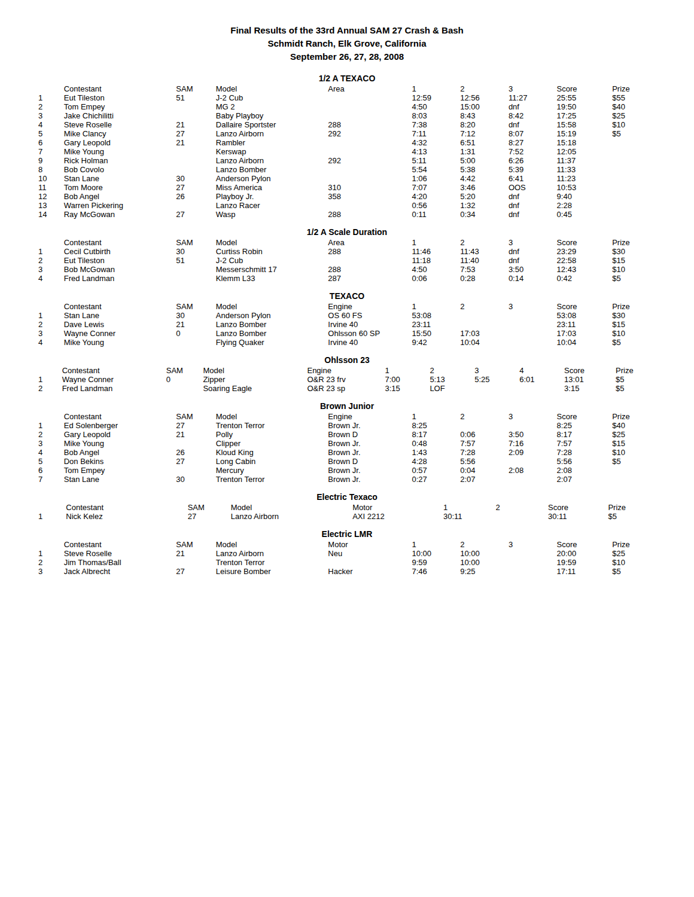Final Results of the 33rd Annual SAM 27 Crash & Bash Schmidt Ranch, Elk Grove, California September 26, 27, 28, 2008
1/2 A TEXACO
| | Contestant | SAM | Model | Area | 1 | 2 | 3 | Score | Prize |
| --- | --- | --- | --- | --- | --- | --- | --- | --- | --- |
| 1 | Eut Tileston | 51 | J-2 Cub | | 12:59 | 12:56 | 11:27 | 25:55 | $55 |
| 2 | Tom Empey | | MG 2 | | 4:50 | 15:00 | dnf | 19:50 | $40 |
| 3 | Jake Chichilitti | | Baby Playboy | | 8:03 | 8:43 | 8:42 | 17:25 | $25 |
| 4 | Steve Roselle | 21 | Dallaire Sportster | 288 | 7:38 | 8:20 | dnf | 15:58 | $10 |
| 5 | Mike Clancy | 27 | Lanzo Airborn | 292 | 7:11 | 7:12 | 8:07 | 15:19 | $5 |
| 6 | Gary Leopold | 21 | Rambler | | 4:32 | 6:51 | 8:27 | 15:18 | |
| 7 | Mike Young | | Kerswap | | 4:13 | 1:31 | 7:52 | 12:05 | |
| 9 | Rick Holman | | Lanzo Airborn | 292 | 5:11 | 5:00 | 6:26 | 11:37 | |
| 8 | Bob Covolo | | Lanzo Bomber | | 5:54 | 5:38 | 5:39 | 11:33 | |
| 10 | Stan Lane | 30 | Anderson Pylon | | 1:06 | 4:42 | 6:41 | 11:23 | |
| 11 | Tom Moore | 27 | Miss America | 310 | 7:07 | 3:46 | OOS | 10:53 | |
| 12 | Bob Angel | 26 | Playboy Jr. | 358 | 4:20 | 5:20 | dnf | 9:40 | |
| 13 | Warren Pickering | | Lanzo Racer | | 0:56 | 1:32 | dnf | 2:28 | |
| 14 | Ray McGowan | 27 | Wasp | 288 | 0:11 | 0:34 | dnf | 0:45 | |
1/2 A Scale Duration
| | Contestant | SAM | Model | Area | 1 | 2 | 3 | Score | Prize |
| --- | --- | --- | --- | --- | --- | --- | --- | --- | --- |
| 1 | Cecil Cutbirth | 30 | Curtiss Robin | 288 | 11:46 | 11:43 | dnf | 23:29 | $30 |
| 2 | Eut Tileston | 51 | J-2 Cub | | 11:18 | 11:40 | dnf | 22:58 | $15 |
| 3 | Bob McGowan | | Messerschmitt 17 | 288 | 4:50 | 7:53 | 3:50 | 12:43 | $10 |
| 4 | Fred Landman | | Klemm L33 | 287 | 0:06 | 0:28 | 0:14 | 0:42 | $5 |
TEXACO
| | Contestant | SAM | Model | Engine | 1 | 2 | 3 | Score | Prize |
| --- | --- | --- | --- | --- | --- | --- | --- | --- | --- |
| 1 | Stan Lane | 30 | Anderson Pylon | OS 60 FS | 53:08 | | | 53:08 | $30 |
| 2 | Dave Lewis | 21 | Lanzo Bomber | Irvine 40 | 23:11 | | | 23:11 | $15 |
| 3 | Wayne Conner | 0 | Lanzo Bomber | Ohlsson 60 SP | 15:50 | 17:03 | | 17:03 | $10 |
| 4 | Mike Young | | Flying Quaker | Irvine 40 | 9:42 | 10:04 | | 10:04 | $5 |
Ohlsson 23
| | Contestant | SAM | Model | Engine | 1 | 2 | 3 | 4 | Score | Prize |
| --- | --- | --- | --- | --- | --- | --- | --- | --- | --- | --- |
| 1 | Wayne Conner | 0 | Zipper | O&R 23 frv | 7:00 | 5:13 | 5:25 | 6:01 | 13:01 | $5 |
| 2 | Fred Landman | | Soaring Eagle | O&R 23 sp | 3:15 | LOF | | | 3:15 | $5 |
Brown Junior
| | Contestant | SAM | Model | Engine | 1 | 2 | 3 | Score | Prize |
| --- | --- | --- | --- | --- | --- | --- | --- | --- | --- |
| 1 | Ed Solenberger | 27 | Trenton Terror | Brown Jr. | 8:25 | | | 8:25 | $40 |
| 2 | Gary Leopold | 21 | Polly | Brown D | 8:17 | 0:06 | 3:50 | 8:17 | $25 |
| 3 | Mike Young | | Clipper | Brown Jr. | 0:48 | 7:57 | 7:16 | 7:57 | $15 |
| 4 | Bob Angel | 26 | Kloud King | Brown Jr. | 1:43 | 7:28 | 2:09 | 7:28 | $10 |
| 5 | Don Bekins | 27 | Long Cabin | Brown D | 4:28 | 5:56 | | 5:56 | $5 |
| 6 | Tom Empey | | Mercury | Brown Jr. | 0:57 | 0:04 | 2:08 | 2:08 | |
| 7 | Stan Lane | 30 | Trenton Terror | Brown Jr. | 0:27 | 2:07 | | 2:07 | |
Electric Texaco
| | Contestant | SAM | Model | Motor | 1 | 2 | Score | Prize |
| --- | --- | --- | --- | --- | --- | --- | --- | --- |
| 1 | Nick Kelez | 27 | Lanzo Airborn | AXI 2212 | 30:11 | | 30:11 | $5 |
Electric LMR
| | Contestant | SAM | Model | Motor | 1 | 2 | 3 | Score | Prize |
| --- | --- | --- | --- | --- | --- | --- | --- | --- | --- |
| 1 | Steve Roselle | 21 | Lanzo Airborn | Neu | 10:00 | 10:00 | | 20:00 | $25 |
| 2 | Jim Thomas/Ball | | Trenton Terror | | 9:59 | 10:00 | | 19:59 | $10 |
| 3 | Jack Albrecht | 27 | Leisure Bomber | Hacker | 7:46 | 9:25 | | 17:11 | $5 |